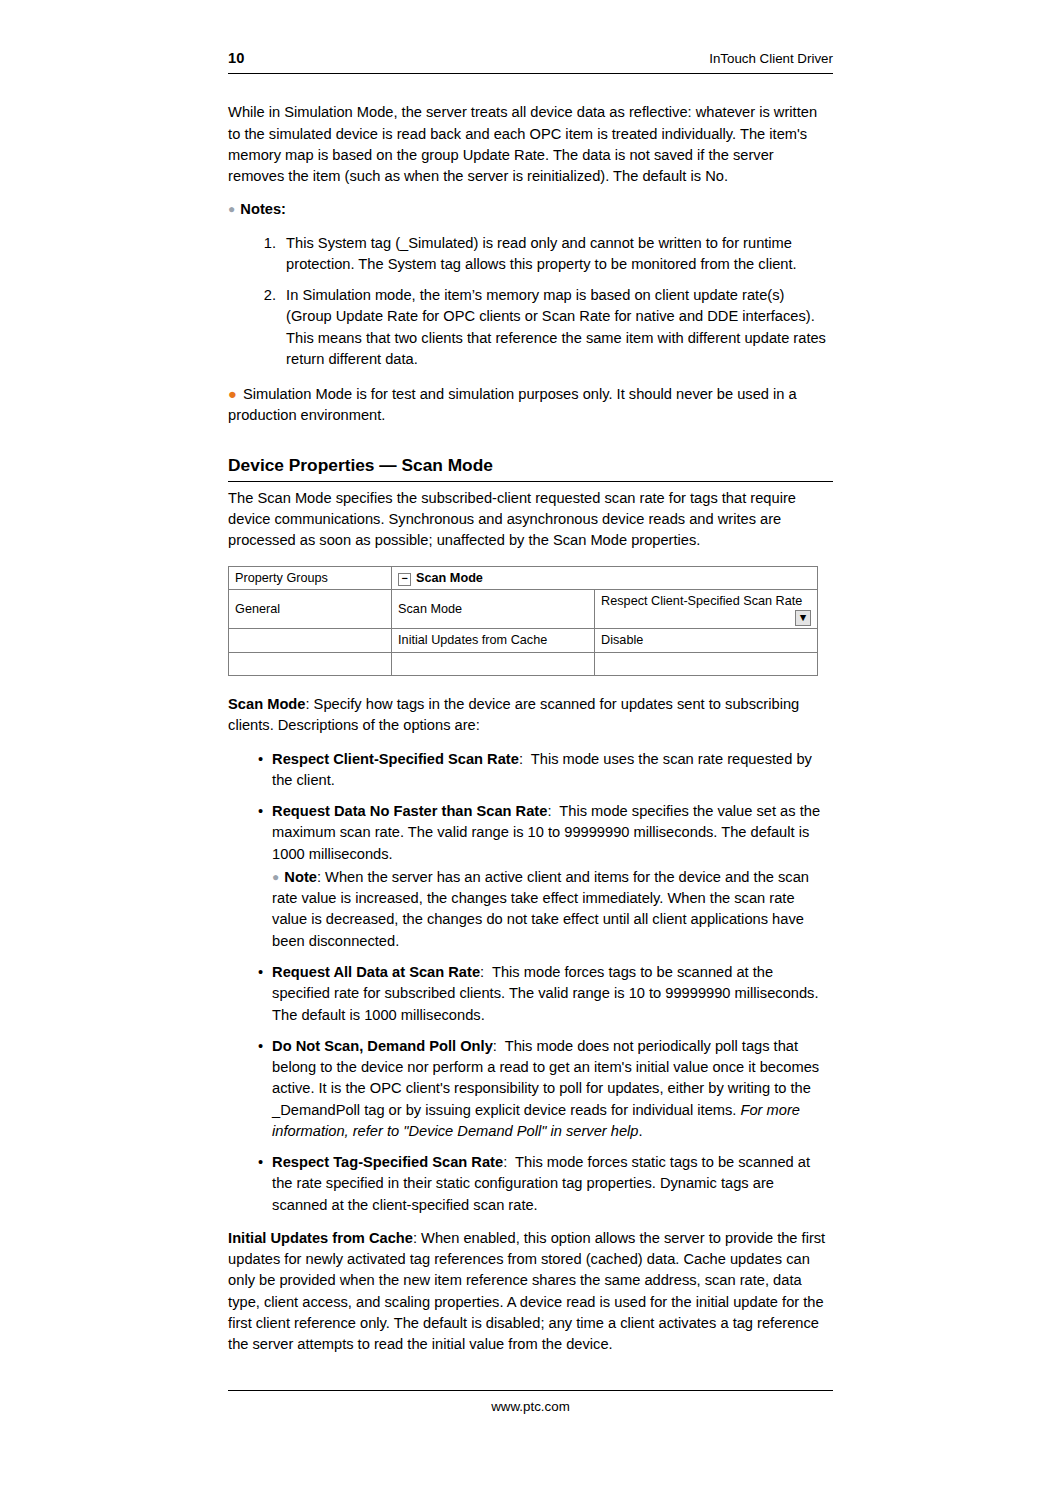10 InTouch Client Driver
While in Simulation Mode, the server treats all device data as reflective: whatever is written to the simulated device is read back and each OPC item is treated individually. The item's memory map is based on the group Update Rate. The data is not saved if the server removes the item (such as when the server is reinitialized). The default is No.
Notes:
This System tag (_Simulated) is read only and cannot be written to for runtime protection. The System tag allows this property to be monitored from the client.
In Simulation mode, the item’s memory map is based on client update rate(s) (Group Update Rate for OPC clients or Scan Rate for native and DDE interfaces). This means that two clients that reference the same item with different update rates return different data.
Simulation Mode is for test and simulation purposes only. It should never be used in a production environment.
Device Properties — Scan Mode
The Scan Mode specifies the subscribed-client requested scan rate for tags that require device communications. Synchronous and asynchronous device reads and writes are processed as soon as possible; unaffected by the Scan Mode properties.
| Property Groups | − Scan Mode |
| General | Scan Mode | Respect Client-Specified Scan Rate ▼ |
| Scan Mode | Initial Updates from Cache | Disable |
Scan Mode: Specify how tags in the device are scanned for updates sent to subscribing clients. Descriptions of the options are:
Respect Client-Specified Scan Rate: This mode uses the scan rate requested by the client.
Request Data No Faster than Scan Rate: This mode specifies the value set as the maximum scan rate. The valid range is 10 to 99999990 milliseconds. The default is 1000 milliseconds. Note: When the server has an active client and items for the device and the scan rate value is increased, the changes take effect immediately. When the scan rate value is decreased, the changes do not take effect until all client applications have been disconnected.
Request All Data at Scan Rate: This mode forces tags to be scanned at the specified rate for subscribed clients. The valid range is 10 to 99999990 milliseconds. The default is 1000 milliseconds.
Do Not Scan, Demand Poll Only: This mode does not periodically poll tags that belong to the device nor perform a read to get an item's initial value once it becomes active. It is the OPC client's responsibility to poll for updates, either by writing to the _DemandPoll tag or by issuing explicit device reads for individual items. For more information, refer to "Device Demand Poll" in server help.
Respect Tag-Specified Scan Rate: This mode forces static tags to be scanned at the rate specified in their static configuration tag properties. Dynamic tags are scanned at the client-specified scan rate.
Initial Updates from Cache: When enabled, this option allows the server to provide the first updates for newly activated tag references from stored (cached) data. Cache updates can only be provided when the new item reference shares the same address, scan rate, data type, client access, and scaling properties. A device read is used for the initial update for the first client reference only. The default is disabled; any time a client activates a tag reference the server attempts to read the initial value from the device.
www.ptc.com